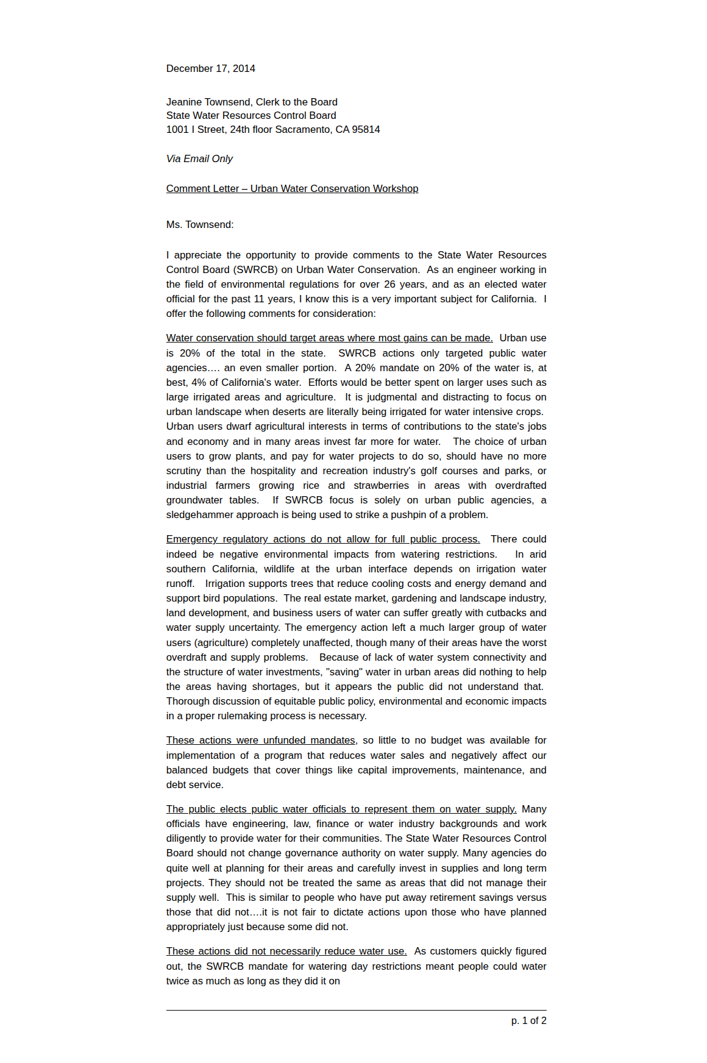December 17, 2014
Jeanine Townsend, Clerk to the Board
State Water Resources Control Board
1001 I Street, 24th floor Sacramento, CA 95814
Via Email Only
Comment Letter – Urban Water Conservation Workshop
Ms. Townsend:
I appreciate the opportunity to provide comments to the State Water Resources Control Board (SWRCB) on Urban Water Conservation. As an engineer working in the field of environmental regulations for over 26 years, and as an elected water official for the past 11 years, I know this is a very important subject for California. I offer the following comments for consideration:
Water conservation should target areas where most gains can be made. Urban use is 20% of the total in the state. SWRCB actions only targeted public water agencies…. an even smaller portion. A 20% mandate on 20% of the water is, at best, 4% of California's water. Efforts would be better spent on larger uses such as large irrigated areas and agriculture. It is judgmental and distracting to focus on urban landscape when deserts are literally being irrigated for water intensive crops. Urban users dwarf agricultural interests in terms of contributions to the state's jobs and economy and in many areas invest far more for water. The choice of urban users to grow plants, and pay for water projects to do so, should have no more scrutiny than the hospitality and recreation industry's golf courses and parks, or industrial farmers growing rice and strawberries in areas with overdrafted groundwater tables. If SWRCB focus is solely on urban public agencies, a sledgehammer approach is being used to strike a pushpin of a problem.
Emergency regulatory actions do not allow for full public process. There could indeed be negative environmental impacts from watering restrictions. In arid southern California, wildlife at the urban interface depends on irrigation water runoff. Irrigation supports trees that reduce cooling costs and energy demand and support bird populations. The real estate market, gardening and landscape industry, land development, and business users of water can suffer greatly with cutbacks and water supply uncertainty. The emergency action left a much larger group of water users (agriculture) completely unaffected, though many of their areas have the worst overdraft and supply problems. Because of lack of water system connectivity and the structure of water investments, "saving" water in urban areas did nothing to help the areas having shortages, but it appears the public did not understand that. Thorough discussion of equitable public policy, environmental and economic impacts in a proper rulemaking process is necessary.
These actions were unfunded mandates, so little to no budget was available for implementation of a program that reduces water sales and negatively affect our balanced budgets that cover things like capital improvements, maintenance, and debt service.
The public elects public water officials to represent them on water supply. Many officials have engineering, law, finance or water industry backgrounds and work diligently to provide water for their communities. The State Water Resources Control Board should not change governance authority on water supply. Many agencies do quite well at planning for their areas and carefully invest in supplies and long term projects. They should not be treated the same as areas that did not manage their supply well. This is similar to people who have put away retirement savings versus those that did not….it is not fair to dictate actions upon those who have planned appropriately just because some did not.
These actions did not necessarily reduce water use. As customers quickly figured out, the SWRCB mandate for watering day restrictions meant people could water twice as much as long as they did it on
p. 1 of 2